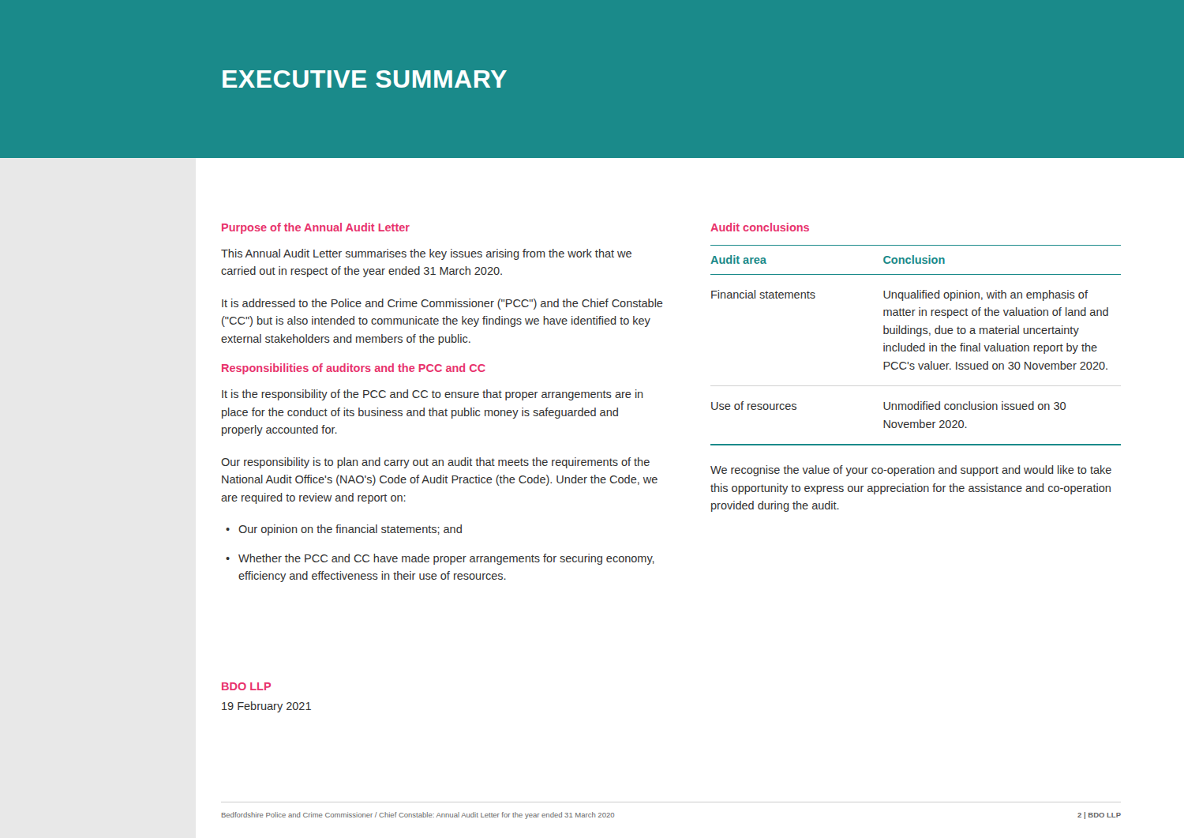EXECUTIVE SUMMARY
Purpose of the Annual Audit Letter
This Annual Audit Letter summarises the key issues arising from the work that we carried out in respect of the year ended 31 March 2020.
It is addressed to the Police and Crime Commissioner ("PCC") and the Chief Constable ("CC") but is also intended to communicate the key findings we have identified to key external stakeholders and members of the public.
Responsibilities of auditors and the PCC and CC
It is the responsibility of the PCC and CC to ensure that proper arrangements are in place for the conduct of its business and that public money is safeguarded and properly accounted for.
Our responsibility is to plan and carry out an audit that meets the requirements of the National Audit Office's (NAO's) Code of Audit Practice (the Code). Under the Code, we are required to review and report on:
Our opinion on the financial statements; and
Whether the PCC and CC have made proper arrangements for securing economy, efficiency and effectiveness in their use of resources.
BDO LLP 19 February 2021
Audit conclusions
| Audit area | Conclusion |
| --- | --- |
| Financial statements | Unqualified opinion, with an emphasis of matter in respect of the valuation of land and buildings, due to a material uncertainty included in the final valuation report by the PCC's valuer. Issued on 30 November 2020. |
| Use of resources | Unmodified conclusion issued on 30 November 2020. |
We recognise the value of your co-operation and support and would like to take this opportunity to express our appreciation for the assistance and co-operation provided during the audit.
Bedfordshire Police and Crime Commissioner / Chief Constable: Annual Audit Letter for the year ended 31 March 2020 2 | BDO LLP